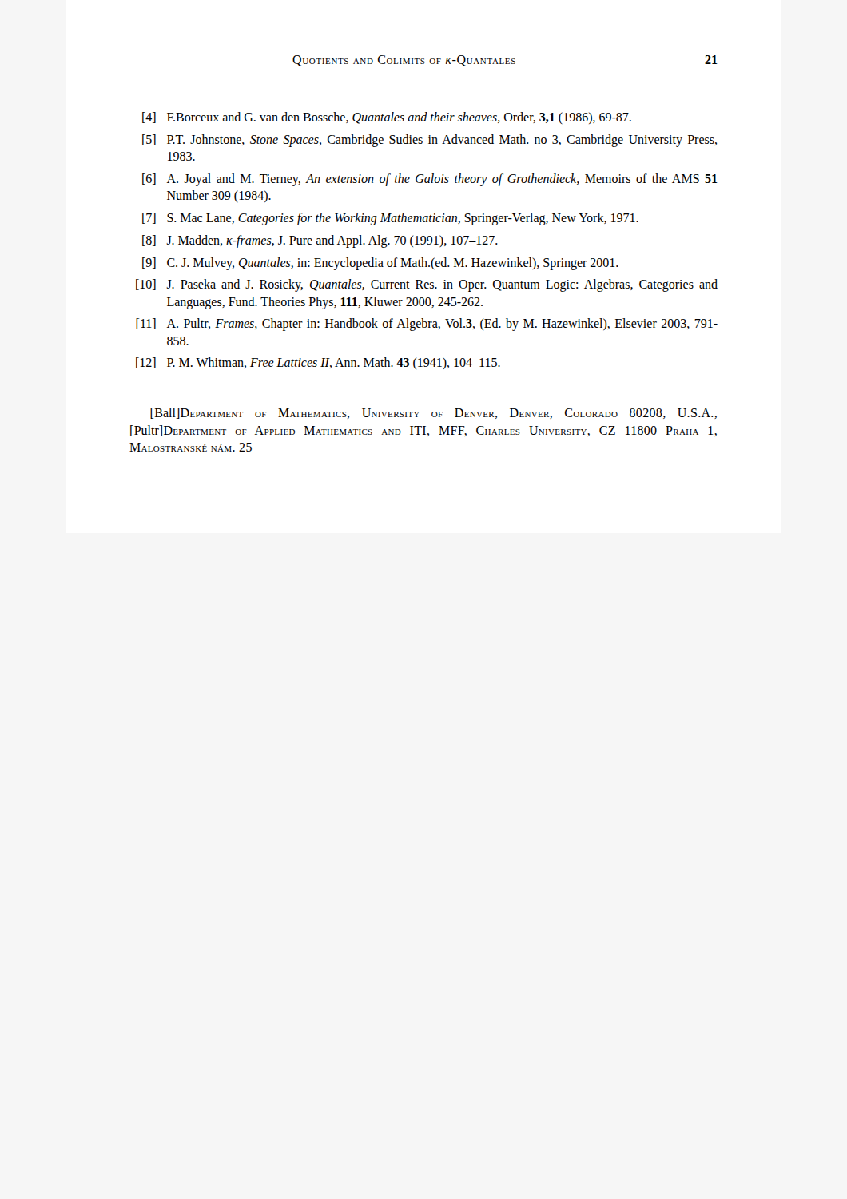Quotients and Colimits of κ-Quantales 21
[4] F.Borceux and G. van den Bossche, Quantales and their sheaves, Order, 3,1 (1986), 69-87.
[5] P.T. Johnstone, Stone Spaces, Cambridge Sudies in Advanced Math. no 3, Cambridge University Press, 1983.
[6] A. Joyal and M. Tierney, An extension of the Galois theory of Grothendieck, Memoirs of the AMS 51 Number 309 (1984).
[7] S. Mac Lane, Categories for the Working Mathematician, Springer-Verlag, New York, 1971.
[8] J. Madden, κ-frames, J. Pure and Appl. Alg. 70 (1991), 107–127.
[9] C. J. Mulvey, Quantales, in: Encyclopedia of Math.(ed. M. Hazewinkel), Springer 2001.
[10] J. Paseka and J. Rosicky, Quantales, Current Res. in Oper. Quantum Logic: Algebras, Categories and Languages, Fund. Theories Phys, 111, Kluwer 2000, 245-262.
[11] A. Pultr, Frames, Chapter in: Handbook of Algebra, Vol.3, (Ed. by M. Hazewinkel), Elsevier 2003, 791-858.
[12] P. M. Whitman, Free Lattices II, Ann. Math. 43 (1941), 104–115.
[Ball]Department of Mathematics, University of Denver, Denver, Colorado 80208, U.S.A., [Pultr]Department of Applied Mathematics and ITI, MFF, Charles University, CZ 11800 Praha 1, Malostranské nám. 25